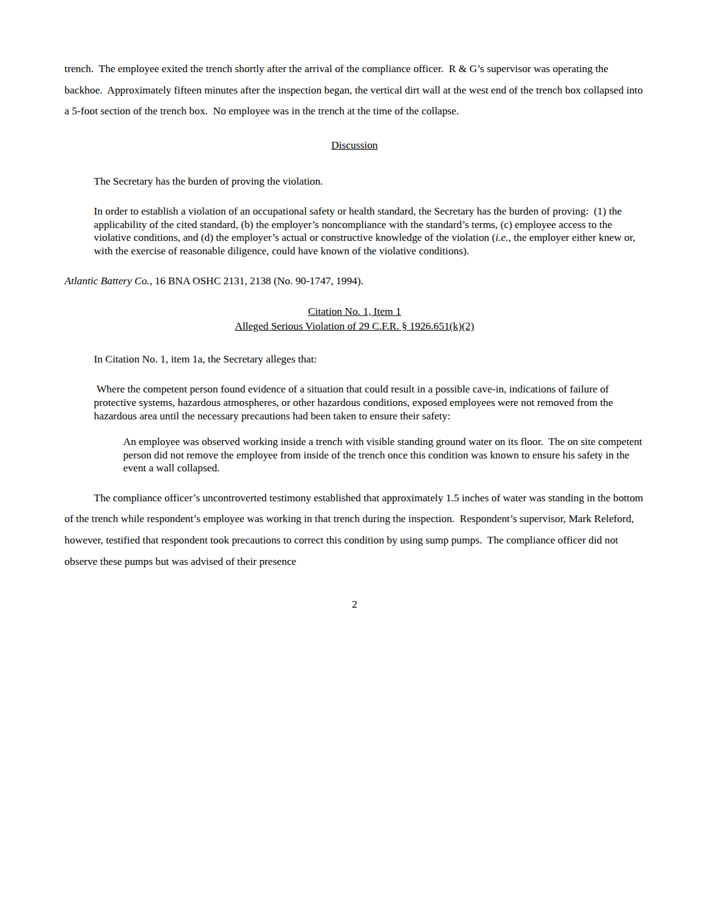trench. The employee exited the trench shortly after the arrival of the compliance officer. R & G’s supervisor was operating the backhoe. Approximately fifteen minutes after the inspection began, the vertical dirt wall at the west end of the trench box collapsed into a 5-foot section of the trench box. No employee was in the trench at the time of the collapse.
Discussion
The Secretary has the burden of proving the violation.
In order to establish a violation of an occupational safety or health standard, the Secretary has the burden of proving: (1) the applicability of the cited standard, (b) the employer’s noncompliance with the standard’s terms, (c) employee access to the violative conditions, and (d) the employer’s actual or constructive knowledge of the violation (i.e., the employer either knew or, with the exercise of reasonable diligence, could have known of the violative conditions).
Atlantic Battery Co., 16 BNA OSHC 2131, 2138 (No. 90-1747, 1994).
Citation No. 1, Item 1
Alleged Serious Violation of 29 C.F.R. § 1926.651(k)(2)
In Citation No. 1, item 1a, the Secretary alleges that:
Where the competent person found evidence of a situation that could result in a possible cave-in, indications of failure of protective systems, hazardous atmospheres, or other hazardous conditions, exposed employees were not removed from the hazardous area until the necessary precautions had been taken to ensure their safety:
An employee was observed working inside a trench with visible standing ground water on its floor. The on site competent person did not remove the employee from inside of the trench once this condition was known to ensure his safety in the event a wall collapsed.
The compliance officer’s uncontroverted testimony established that approximately 1.5 inches of water was standing in the bottom of the trench while respondent’s employee was working in that trench during the inspection. Respondent’s supervisor, Mark Releford, however, testified that respondent took precautions to correct this condition by using sump pumps. The compliance officer did not observe these pumps but was advised of their presence
2